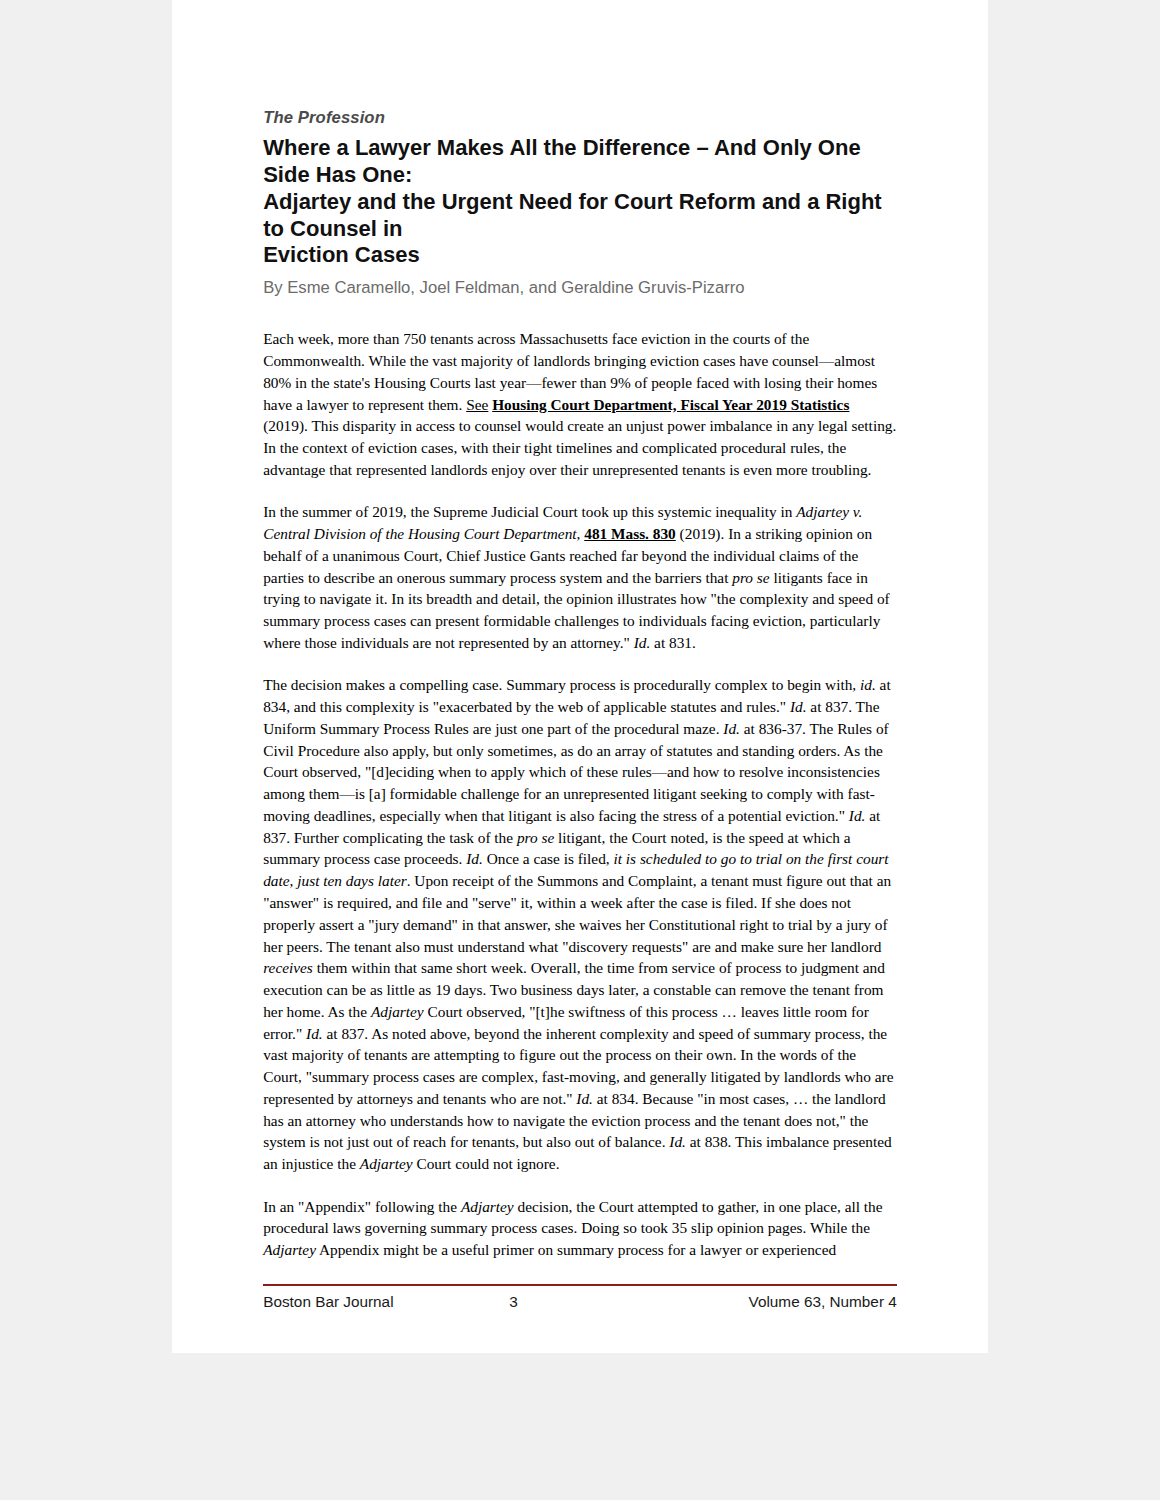The Profession
Where a Lawyer Makes All the Difference – And Only One Side Has One:
Adjartey and the Urgent Need for Court Reform and a Right to Counsel in
Eviction Cases
By Esme Caramello, Joel Feldman, and Geraldine Gruvis-Pizarro
Each week, more than 750 tenants across Massachusetts face eviction in the courts of the Commonwealth. While the vast majority of landlords bringing eviction cases have counsel—almost 80% in the state's Housing Courts last year—fewer than 9% of people faced with losing their homes have a lawyer to represent them. See Housing Court Department, Fiscal Year 2019 Statistics (2019). This disparity in access to counsel would create an unjust power imbalance in any legal setting. In the context of eviction cases, with their tight timelines and complicated procedural rules, the advantage that represented landlords enjoy over their unrepresented tenants is even more troubling.
In the summer of 2019, the Supreme Judicial Court took up this systemic inequality in Adjartey v. Central Division of the Housing Court Department, 481 Mass. 830 (2019). In a striking opinion on behalf of a unanimous Court, Chief Justice Gants reached far beyond the individual claims of the parties to describe an onerous summary process system and the barriers that pro se litigants face in trying to navigate it. In its breadth and detail, the opinion illustrates how "the complexity and speed of summary process cases can present formidable challenges to individuals facing eviction, particularly where those individuals are not represented by an attorney." Id. at 831.
The decision makes a compelling case. Summary process is procedurally complex to begin with, id. at 834, and this complexity is "exacerbated by the web of applicable statutes and rules." Id. at 837. The Uniform Summary Process Rules are just one part of the procedural maze. Id. at 836-37. The Rules of Civil Procedure also apply, but only sometimes, as do an array of statutes and standing orders. As the Court observed, "[d]eciding when to apply which of these rules—and how to resolve inconsistencies among them—is [a] formidable challenge for an unrepresented litigant seeking to comply with fast-moving deadlines, especially when that litigant is also facing the stress of a potential eviction." Id. at 837. Further complicating the task of the pro se litigant, the Court noted, is the speed at which a summary process case proceeds. Id. Once a case is filed, it is scheduled to go to trial on the first court date, just ten days later. Upon receipt of the Summons and Complaint, a tenant must figure out that an "answer" is required, and file and "serve" it, within a week after the case is filed. If she does not properly assert a "jury demand" in that answer, she waives her Constitutional right to trial by a jury of her peers. The tenant also must understand what "discovery requests" are and make sure her landlord receives them within that same short week. Overall, the time from service of process to judgment and execution can be as little as 19 days. Two business days later, a constable can remove the tenant from her home. As the Adjartey Court observed, "[t]he swiftness of this process … leaves little room for error." Id. at 837. As noted above, beyond the inherent complexity and speed of summary process, the vast majority of tenants are attempting to figure out the process on their own. In the words of the Court, "summary process cases are complex, fast-moving, and generally litigated by landlords who are represented by attorneys and tenants who are not." Id. at 834. Because "in most cases, … the landlord has an attorney who understands how to navigate the eviction process and the tenant does not," the system is not just out of reach for tenants, but also out of balance. Id. at 838. This imbalance presented an injustice the Adjartey Court could not ignore.
In an "Appendix" following the Adjartey decision, the Court attempted to gather, in one place, all the procedural laws governing summary process cases. Doing so took 35 slip opinion pages. While the Adjartey Appendix might be a useful primer on summary process for a lawyer or experienced
Boston Bar Journal 3 Volume 63, Number 4